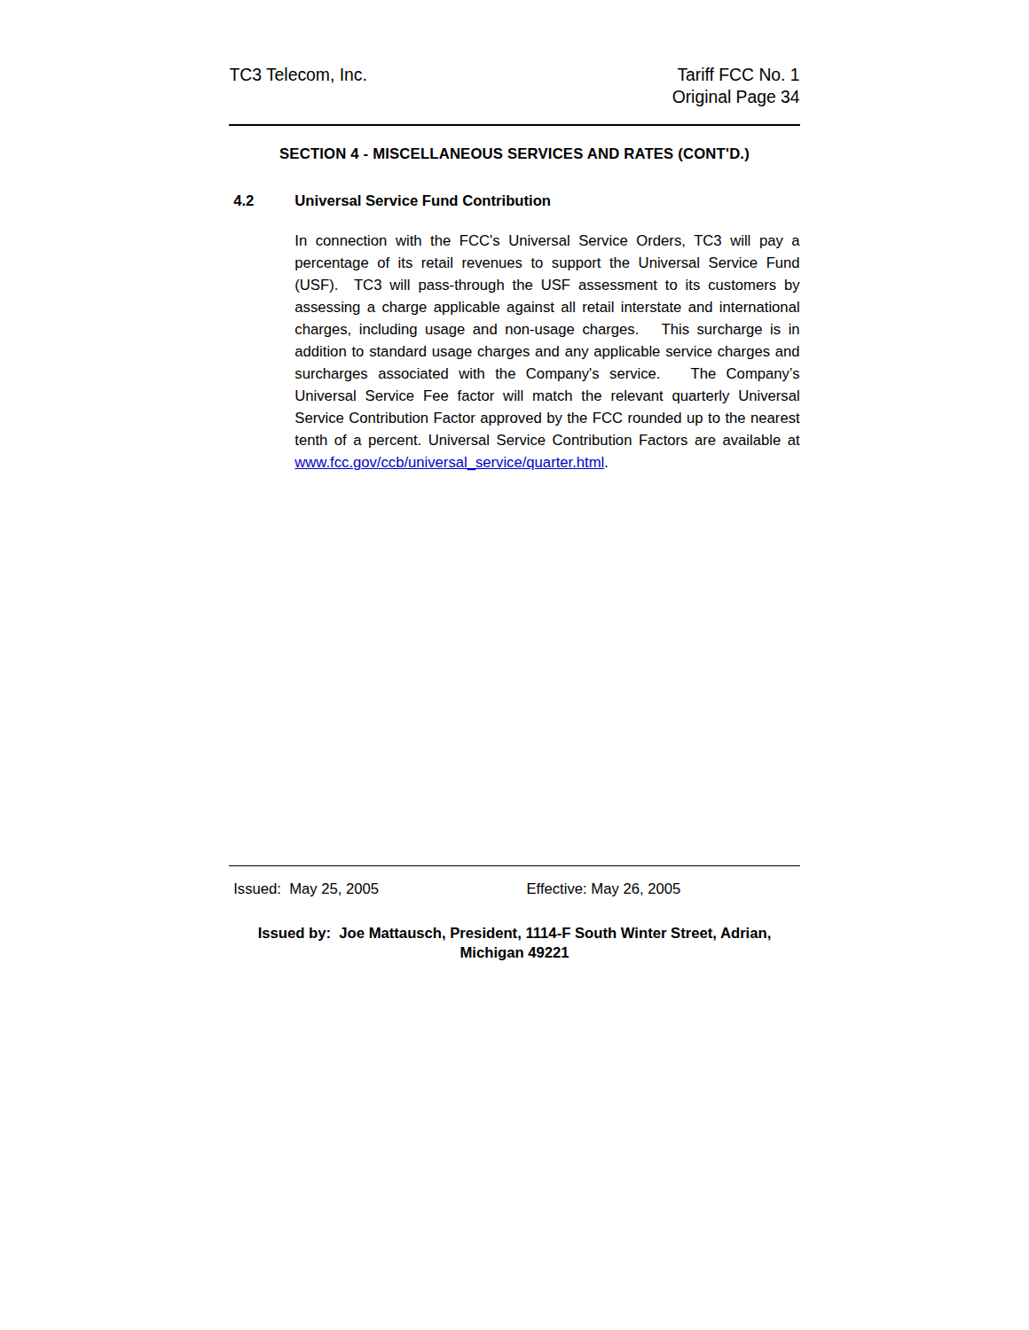TC3 Telecom, Inc.
Tariff FCC No. 1
Original Page 34
SECTION 4 - MISCELLANEOUS SERVICES AND RATES (CONT'D.)
4.2
Universal Service Fund Contribution
In connection with the FCC's Universal Service Orders, TC3 will pay a percentage of its retail revenues to support the Universal Service Fund (USF). TC3 will pass-through the USF assessment to its customers by assessing a charge applicable against all retail interstate and international charges, including usage and non-usage charges. This surcharge is in addition to standard usage charges and any applicable service charges and surcharges associated with the Company's service. The Company’s Universal Service Fee factor will match the relevant quarterly Universal Service Contribution Factor approved by the FCC rounded up to the nearest tenth of a percent. Universal Service Contribution Factors are available at www.fcc.gov/ccb/universal_service/quarter.html.
Issued: May 25, 2005 Effective: May 26, 2005
Issued by: Joe Mattausch, President, 1114-F South Winter Street, Adrian, Michigan 49221